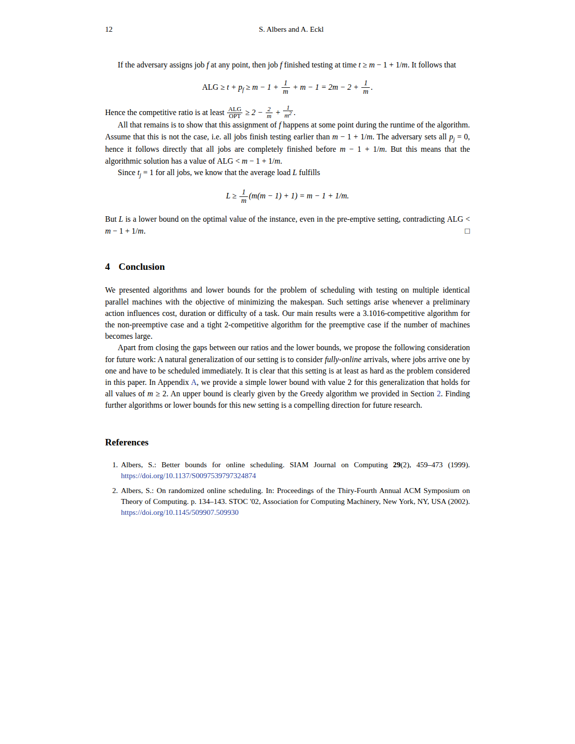12 S. Albers and A. Eckl
If the adversary assigns job f at any point, then job f finished testing at time t ≥ m − 1 + 1/m. It follows that
ALG ≥ t + pf ≥ m − 1 + 1 m + m − 1 = 2m − 2 + 1 m.
Hence the competitive ratio is at least ALG OPT ≥ 2 − 2 m + 1 m2.
All that remains is to show that this assignment of f happens at some point during the runtime of the algorithm. Assume that this is not the case, i.e. all jobs finish testing earlier than m − 1 + 1/m. The adversary sets all pj = 0, hence it follows directly that all jobs are completely finished before m − 1 + 1/m. But this means that the algorithmic solution has a value of ALG < m − 1 + 1/m.
Since tj = 1 for all jobs, we know that the average load L fulfills
L ≥ 1 m(m(m − 1) + 1) = m − 1 + 1/m.
But L is a lower bound on the optimal value of the instance, even in the pre-emptive setting, contradicting ALG < m − 1 + 1/m. □
4 Conclusion
We presented algorithms and lower bounds for the problem of scheduling with testing on multiple identical parallel machines with the objective of minimizing the makespan. Such settings arise whenever a preliminary action influences cost, duration or difficulty of a task. Our main results were a 3.1016-competitive algorithm for the non-preemptive case and a tight 2-competitive algorithm for the preemptive case if the number of machines becomes large.
Apart from closing the gaps between our ratios and the lower bounds, we propose the following consideration for future work: A natural generalization of our setting is to consider fully-online arrivals, where jobs arrive one by one and have to be scheduled immediately. It is clear that this setting is at least as hard as the problem considered in this paper. In Appendix A, we provide a simple lower bound with value 2 for this generalization that holds for all values of m ≥ 2. An upper bound is clearly given by the Greedy algorithm we provided in Section 2. Finding further algorithms or lower bounds for this new setting is a compelling direction for future research.
References
Albers, S.: Better bounds for online scheduling. SIAM Journal on Computing 29(2), 459–473 (1999). https://doi.org/10.1137/S0097539797324874
Albers, S.: On randomized online scheduling. In: Proceedings of the Thiry-Fourth Annual ACM Symposium on Theory of Computing. p. 134–143. STOC '02, Association for Computing Machinery, New York, NY, USA (2002). https://doi.org/10.1145/509907.509930